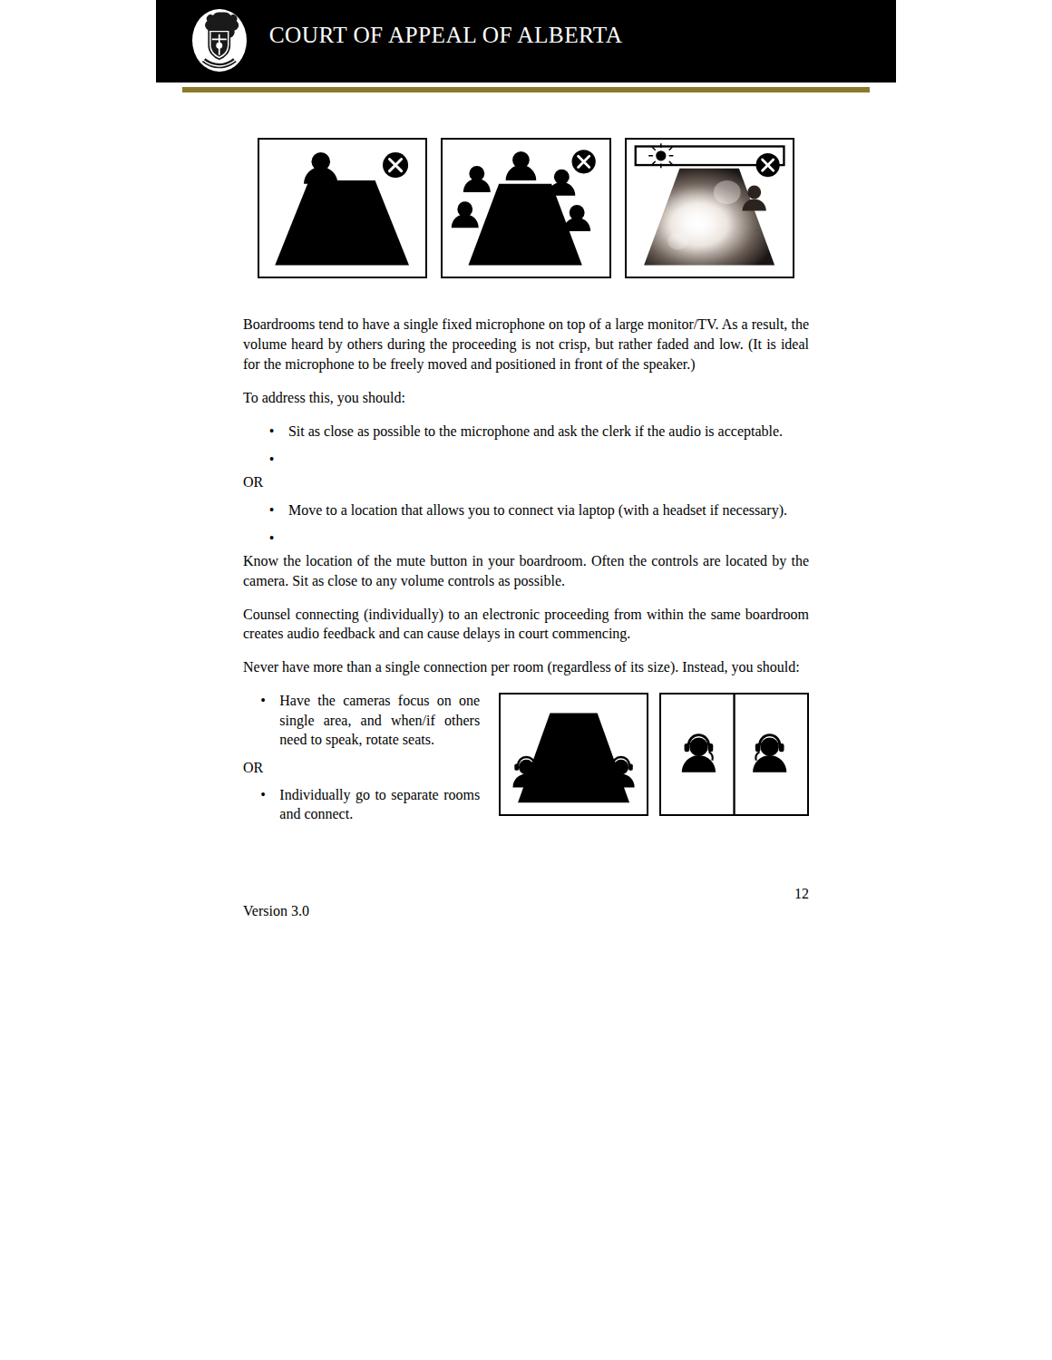COURT OF APPEAL OF ALBERTA
Boardrooms tend to have a single fixed microphone on top of a large monitor/TV. As a result, the volume heard by others during the proceeding is not crisp, but rather faded and low. (It is ideal for the microphone to be freely moved and positioned in front of the speaker.)
To address this, you should:
Sit as close as possible to the microphone and ask the clerk if the audio is acceptable.
OR
Move to a location that allows you to connect via laptop (with a headset if necessary).
Know the location of the mute button in your boardroom. Often the controls are located by the camera. Sit as close to any volume controls as possible.
Counsel connecting (individually) to an electronic proceeding from within the same boardroom creates audio feedback and can cause delays in court commencing.
Never have more than a single connection per room (regardless of its size). Instead, you should:
Have the cameras focus on one single area, and when/if others need to speak, rotate seats.
OR
Individually go to separate rooms and connect.
12
Version 3.0